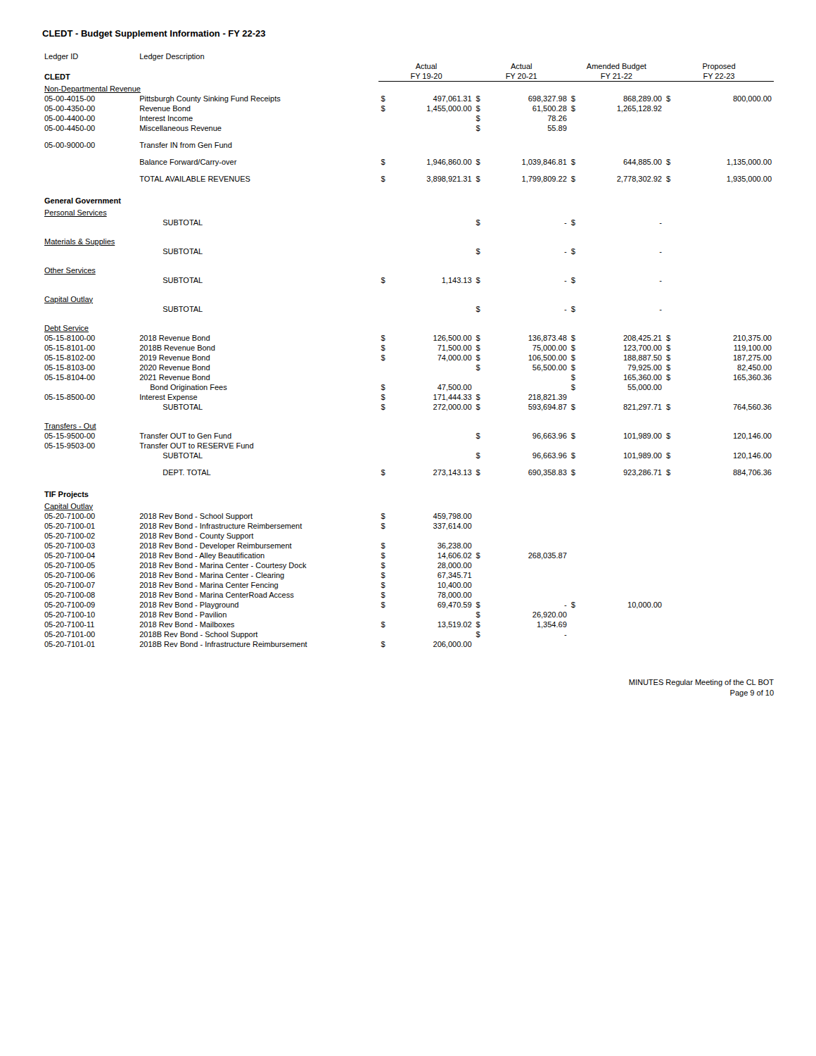CLEDT - Budget Supplement Information - FY 22-23
| Ledger ID | Ledger Description | | | | |
| | | Actual | Actual | Amended Budget | Proposed |
| CLEDT | | FY 19-20 | FY 20-21 | FY 21-22 | FY 22-23 |
| Non-Departmental Revenue | |
| 05-00-4015-00 | Pittsburgh County Sinking Fund Receipts | $ | 497,061.31 | $ | 698,327.98 | $ | 868,289.00 | $ | 800,000.00 |
| 05-00-4350-00 | Revenue Bond | $ | 1,455,000.00 | $ | 61,500.28 | $ | 1,265,128.92 | | |
| 05-00-4400-00 | Interest Income | | | $ | 78.26 | | | | |
| 05-00-4450-00 | Miscellaneous Revenue | | | $ | 55.89 | | | | |
| 05-00-9000-00 | Transfer IN from Gen Fund | |
| | Balance Forward/Carry-over | $ | 1,946,860.00 | $ | 1,039,846.81 | $ | 644,885.00 | $ | 1,135,000.00 |
| | TOTAL AVAILABLE REVENUES | $ | 3,898,921.31 | $ | 1,799,809.22 | $ | 2,778,302.92 | $ | 1,935,000.00 |
| General Government | |
| Personal Services | |
| | SUBTOTAL | | | $ | - | $ | - | | |
| Materials & Supplies | |
| | SUBTOTAL | | | $ | - | $ | - | | |
| Other Services | |
| | SUBTOTAL | $ | 1,143.13 | $ | - | $ | - | | |
| Capital Outlay | |
| | SUBTOTAL | | | $ | - | $ | - | | |
| Debt Service | |
| 05-15-8100-00 | 2018 Revenue Bond | $ | 126,500.00 | $ | 136,873.48 | $ | 208,425.21 | $ | 210,375.00 |
| 05-15-8101-00 | 2018B Revenue Bond | $ | 71,500.00 | $ | 75,000.00 | $ | 123,700.00 | $ | 119,100.00 |
| 05-15-8102-00 | 2019 Revenue Bond | $ | 74,000.00 | $ | 106,500.00 | $ | 188,887.50 | $ | 187,275.00 |
| 05-15-8103-00 | 2020 Revenue Bond | | | $ | 56,500.00 | $ | 79,925.00 | $ | 82,450.00 |
| 05-15-8104-00 | 2021 Revenue Bond | | | | | $ | 165,360.00 | $ | 165,360.36 |
| | Bond Origination Fees | $ | 47,500.00 | | | $ | 55,000.00 | | |
| 05-15-8500-00 | Interest Expense | $ | 171,444.33 | $ | 218,821.39 | | | | |
| | SUBTOTAL | $ | 272,000.00 | $ | 593,694.87 | $ | 821,297.71 | $ | 764,560.36 |
| Transfers - Out | |
| 05-15-9500-00 | Transfer OUT to Gen Fund | | | $ | 96,663.96 | $ | 101,989.00 | $ | 120,146.00 |
| 05-15-9503-00 | Transfer OUT to RESERVE Fund | |
| | SUBTOTAL | | | $ | 96,663.96 | $ | 101,989.00 | $ | 120,146.00 |
| | DEPT. TOTAL | $ | 273,143.13 | $ | 690,358.83 | $ | 923,286.71 | $ | 884,706.36 |
| TIF Projects | |
| Capital Outlay | |
| 05-20-7100-00 | 2018 Rev Bond - School Support | $ | 459,798.00 | | | | | | |
| 05-20-7100-01 | 2018 Rev Bond - Infrastructure Reimbersement | $ | 337,614.00 | | | | | | |
| 05-20-7100-02 | 2018 Rev Bond - County Support | |
| 05-20-7100-03 | 2018 Rev Bond - Developer Reimbursement | $ | 36,238.00 | | | | | | |
| 05-20-7100-04 | 2018 Rev Bond - Alley Beautification | $ | 14,606.02 | $ | 268,035.87 | | | | |
| 05-20-7100-05 | 2018 Rev Bond - Marina Center - Courtesy Dock | $ | 28,000.00 | | | | | | |
| 05-20-7100-06 | 2018 Rev Bond - Marina Center - Clearing | $ | 67,345.71 | | | | | | |
| 05-20-7100-07 | 2018 Rev Bond - Marina Center Fencing | $ | 10,400.00 | | | | | | |
| 05-20-7100-08 | 2018 Rev Bond - Marina CenterRoad Access | $ | 78,000.00 | | | | | | |
| 05-20-7100-09 | 2018 Rev Bond - Playground | $ | 69,470.59 | $ | - | $ | 10,000.00 | | |
| 05-20-7100-10 | 2018 Rev Bond - Pavilion | | | $ | 26,920.00 | | | | |
| 05-20-7100-11 | 2018 Rev Bond - Mailboxes | $ | 13,519.02 | $ | 1,354.69 | | | | |
| 05-20-7101-00 | 2018B Rev Bond - School Support | | | $ | - | | | | |
| 05-20-7101-01 | 2018B Rev Bond - Infrastructure Reimbursement | $ | 206,000.00 | | | | | | |
MINUTES Regular Meeting of the CL BOT
Page 9 of 10